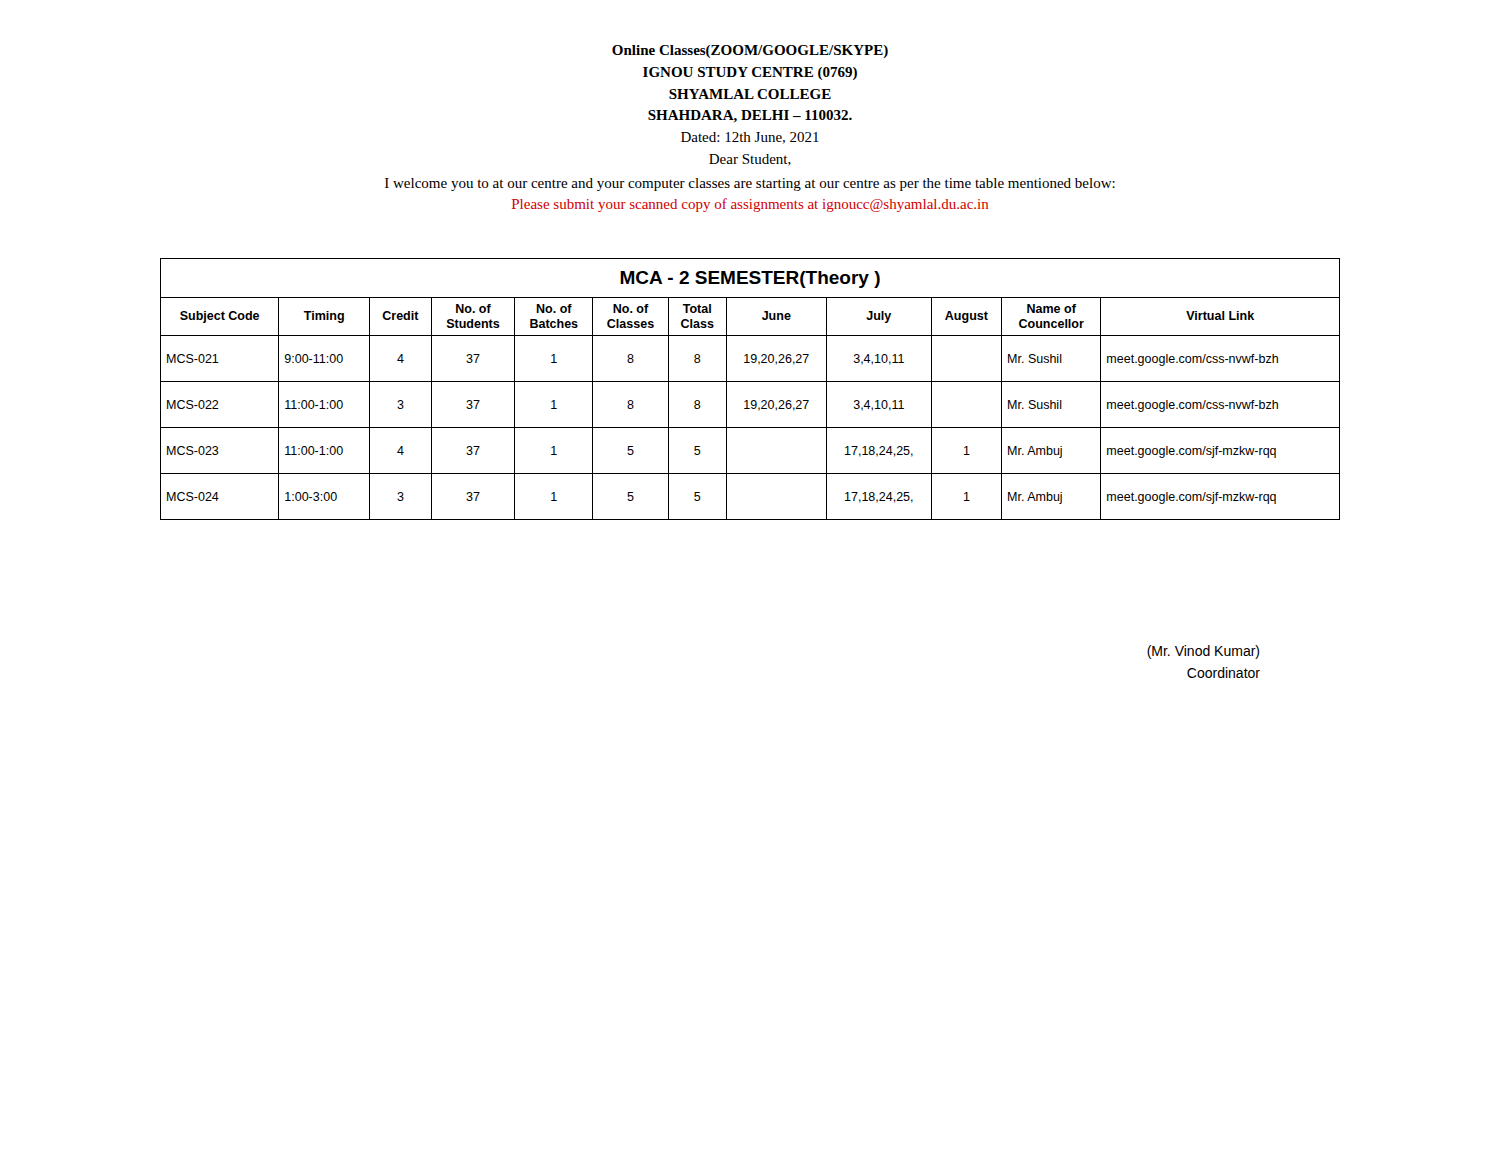Online Classes(ZOOM/GOOGLE/SKYPE)
IGNOU STUDY CENTRE (0769)
SHYAMLAL COLLEGE
SHAHDARA, DELHI – 110032.
Dated: 12th June, 2021
Dear Student,
I welcome you to at our centre and your computer classes are starting at our centre as per the time table mentioned below:
Please submit your scanned copy of assignments at ignoucc@shyamlal.du.ac.in
MCA - 2 SEMESTER(Theory )
| Subject Code | Timing | Credit | No. of Students | No. of Batches | No. of Classes | Total Class | June | July | August | Name of Councellor | Virtual Link |
| --- | --- | --- | --- | --- | --- | --- | --- | --- | --- | --- | --- |
| MCS-021 | 9:00-11:00 | 4 | 37 | 1 | 8 | 8 | 19,20,26,27 | 3,4,10,11 | | Mr. Sushil | meet.google.com/css-nvwf-bzh |
| MCS-022 | 11:00-1:00 | 3 | 37 | 1 | 8 | 8 | 19,20,26,27 | 3,4,10,11 | | Mr. Sushil | meet.google.com/css-nvwf-bzh |
| MCS-023 | 11:00-1:00 | 4 | 37 | 1 | 5 | 5 | | 17,18,24,25, | 1 | Mr. Ambuj | meet.google.com/sjf-mzkw-rqq |
| MCS-024 | 1:00-3:00 | 3 | 37 | 1 | 5 | 5 | | 17,18,24,25, | 1 | Mr. Ambuj | meet.google.com/sjf-mzkw-rqq |
(Mr. Vinod Kumar)
Coordinator